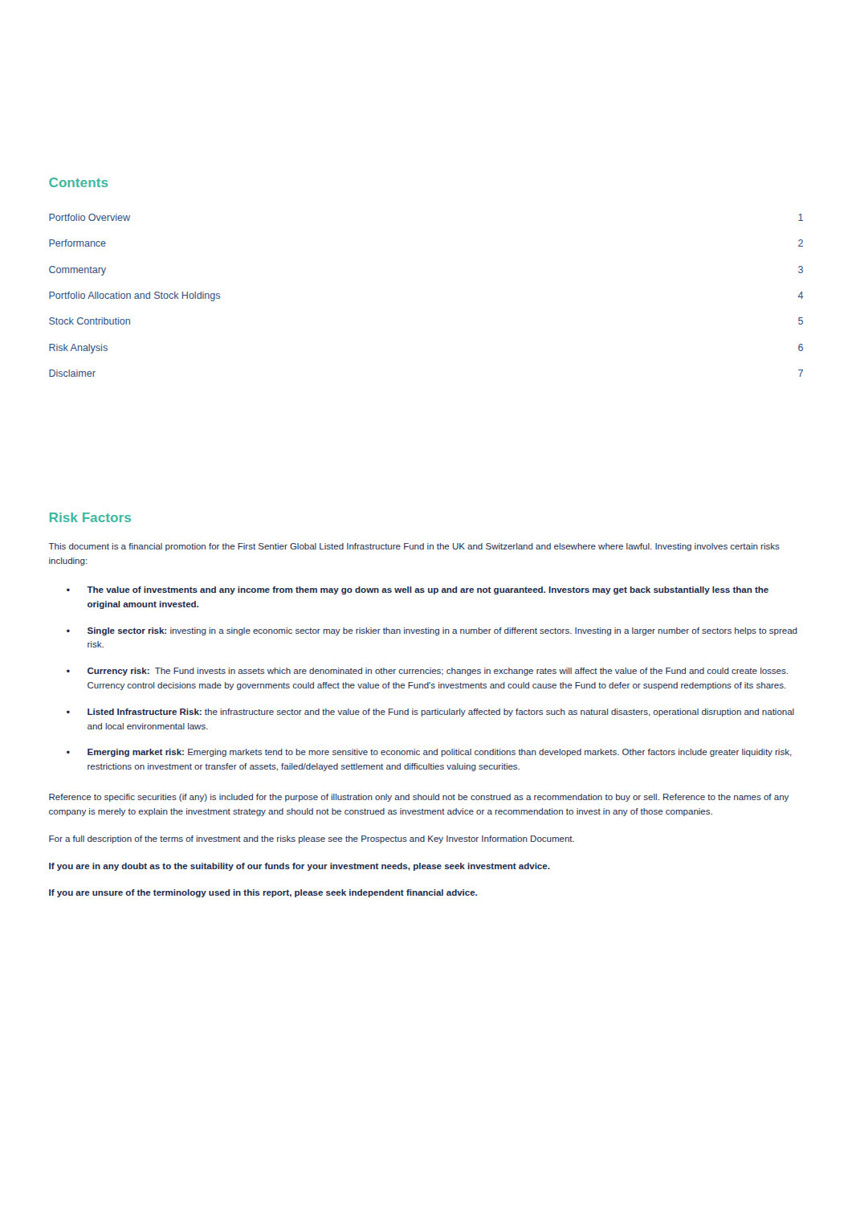Contents
Portfolio Overview 1
Performance 2
Commentary 3
Portfolio Allocation and Stock Holdings 4
Stock Contribution 5
Risk Analysis 6
Disclaimer 7
Risk Factors
This document is a financial promotion for the First Sentier Global Listed Infrastructure Fund in the UK and Switzerland and elsewhere where lawful. Investing involves certain risks including:
The value of investments and any income from them may go down as well as up and are not guaranteed. Investors may get back substantially less than the original amount invested.
Single sector risk: investing in a single economic sector may be riskier than investing in a number of different sectors. Investing in a larger number of sectors helps to spread risk.
Currency risk: The Fund invests in assets which are denominated in other currencies; changes in exchange rates will affect the value of the Fund and could create losses. Currency control decisions made by governments could affect the value of the Fund's investments and could cause the Fund to defer or suspend redemptions of its shares.
Listed Infrastructure Risk: the infrastructure sector and the value of the Fund is particularly affected by factors such as natural disasters, operational disruption and national and local environmental laws.
Emerging market risk: Emerging markets tend to be more sensitive to economic and political conditions than developed markets. Other factors include greater liquidity risk, restrictions on investment or transfer of assets, failed/delayed settlement and difficulties valuing securities.
Reference to specific securities (if any) is included for the purpose of illustration only and should not be construed as a recommendation to buy or sell. Reference to the names of any company is merely to explain the investment strategy and should not be construed as investment advice or a recommendation to invest in any of those companies.
For a full description of the terms of investment and the risks please see the Prospectus and Key Investor Information Document.
If you are in any doubt as to the suitability of our funds for your investment needs, please seek investment advice.
If you are unsure of the terminology used in this report, please seek independent financial advice.